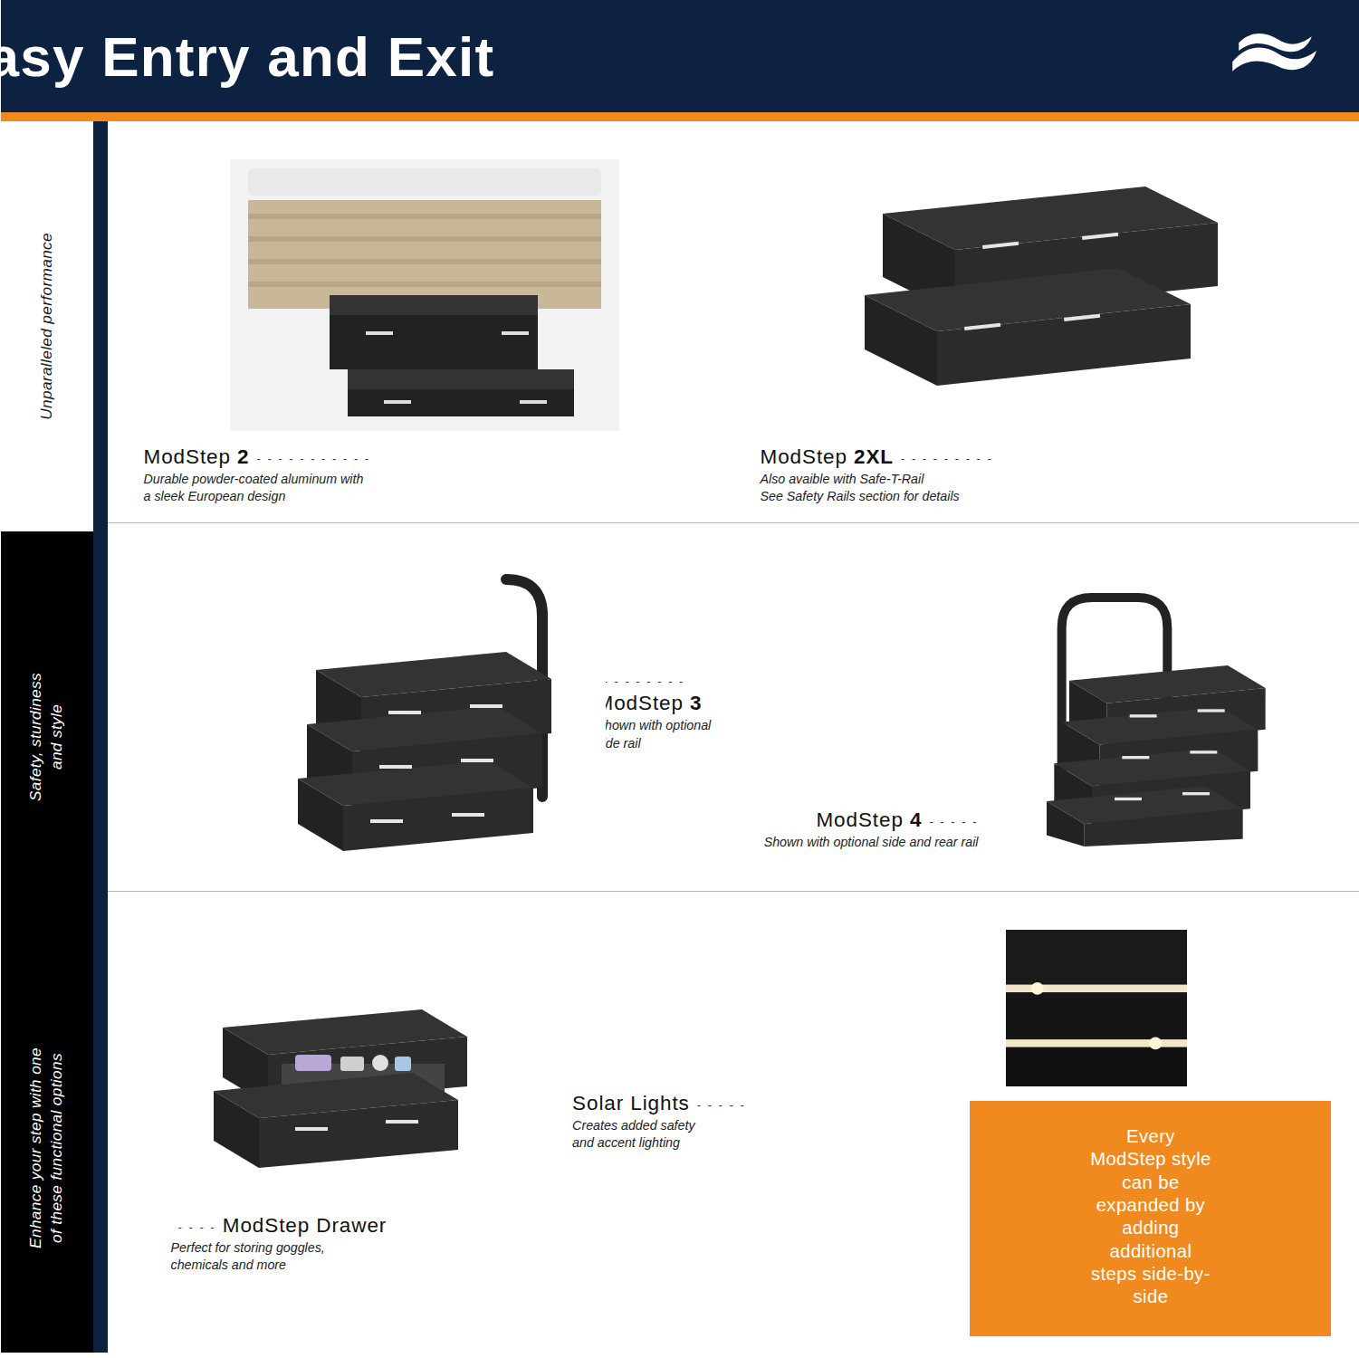asy Entry and Exit
Unparalleled performance
Safety, sturdiness
and style
Enhance your step with one
of these functional options
ModStep 2- - - - - - - - - - -
Durable powder-coated aluminum with
a sleek European design
ModStep 2XL- - - - - - - - -
Also avaible with Safe-T-Rail
See Safety Rails section for details
- - - - - - - - ModStep 3
Shown with optional
side rail
ModStep 4- - - - -
Shown with optional side and rear rail
- - - - ModStep Drawer
Perfect for storing goggles,
chemicals and more
Solar Lights- - - - -
Creates added safety
and accent lighting
Every ModStep style can be expanded by adding additional steps side-by-side